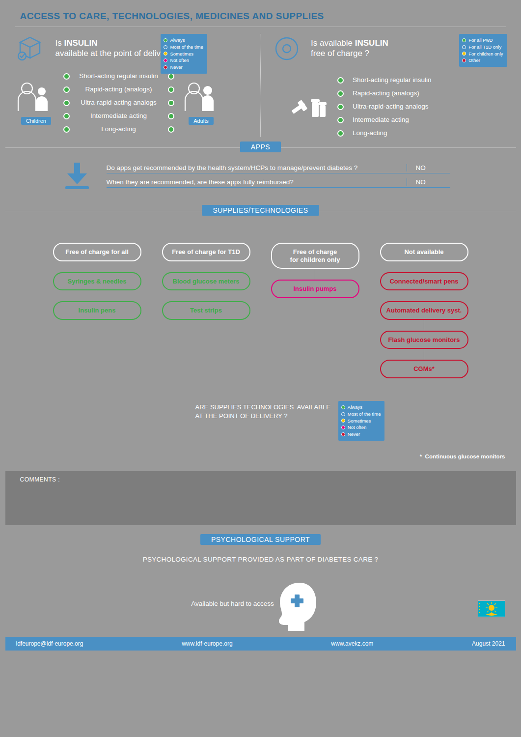Access to care, technologies, medicines and supplies
Is INSULIN
available at the point of delivery ?
Always
Most of the time
Sometimes
Not often
Never
Children
Short-acting regular insulin Rapid-acting (analogs) Ultra-rapid-acting analogs Intermediate acting Long-acting
Adults
Is available INSULIN
free of charge ?
For all PwD
For all T1D only
For children only
Other
Short-acting regular insulin Rapid-acting (analogs) Ultra-rapid-acting analogs Intermediate acting Long-acting
APPS
Do apps get recommended by the health system/HCPs to manage/prevent diabetes ?
NO
When they are recommended, are these apps fully reimbursed?
NO
SUPPLIES/TECHNOLOGIES
Free of charge for all
Syringes & needles
Insulin pens
Free of charge for T1D
Blood glucose meters
Test strips
Free of charge
for children only
Insulin pumps
Not available
Connected/smart pens
Automated delivery syst.
Flash glucose monitors
CGMs*
ARE SUPPLIES TECHNOLOGIES AVAILABLE
AT THE POINT OF DELIVERY ?
Always
Most of the time
Sometimes
Not often
Never
* Continuous glucose monitors
COMMENTS :
PSYCHOLOGICAL SUPPORT
PSYCHOLOGICAL SUPPORT PROVIDED AS PART OF DIABETES CARE ?
Available but hard to access
idfeurope@idf-europe.org www.idf-europe.org www.avekz.com August 2021